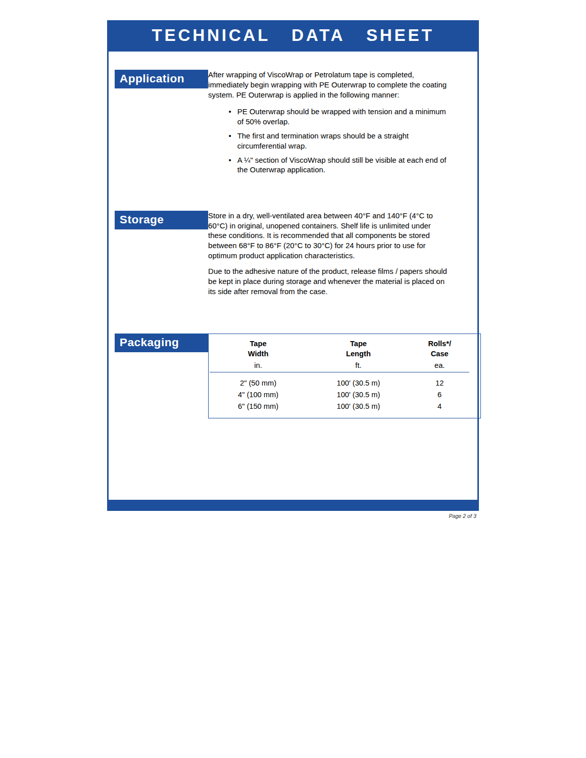TECHNICAL DATA SHEET
Application
After wrapping of ViscoWrap or Petrolatum tape is completed, immediately begin wrapping with PE Outerwrap to complete the coating system. PE Outerwrap is applied in the following manner:
PE Outerwrap should be wrapped with tension and a minimum of 50% overlap.
The first and termination wraps should be a straight circumferential wrap.
A ¼" section of ViscoWrap should still be visible at each end of the Outerwrap application.
Storage
Store in a dry, well-ventilated area between 40°F and 140°F (4°C to 60°C) in original, unopened containers. Shelf life is unlimited under these conditions. It is recommended that all components be stored between 68°F to 86°F (20°C to 30°C) for 24 hours prior to use for optimum product application characteristics.
Due to the adhesive nature of the product, release films / papers should be kept in place during storage and whenever the material is placed on its side after removal from the case.
Packaging
| Tape Width | Tape Length | Rolls*/ Case |
| --- | --- | --- |
| in. | ft. | ea. |
| 2" (50 mm) | 100' (30.5 m) | 12 |
| 4" (100 mm) | 100' (30.5 m) | 6 |
| 6" (150 mm) | 100' (30.5 m) | 4 |
Page 2 of 3